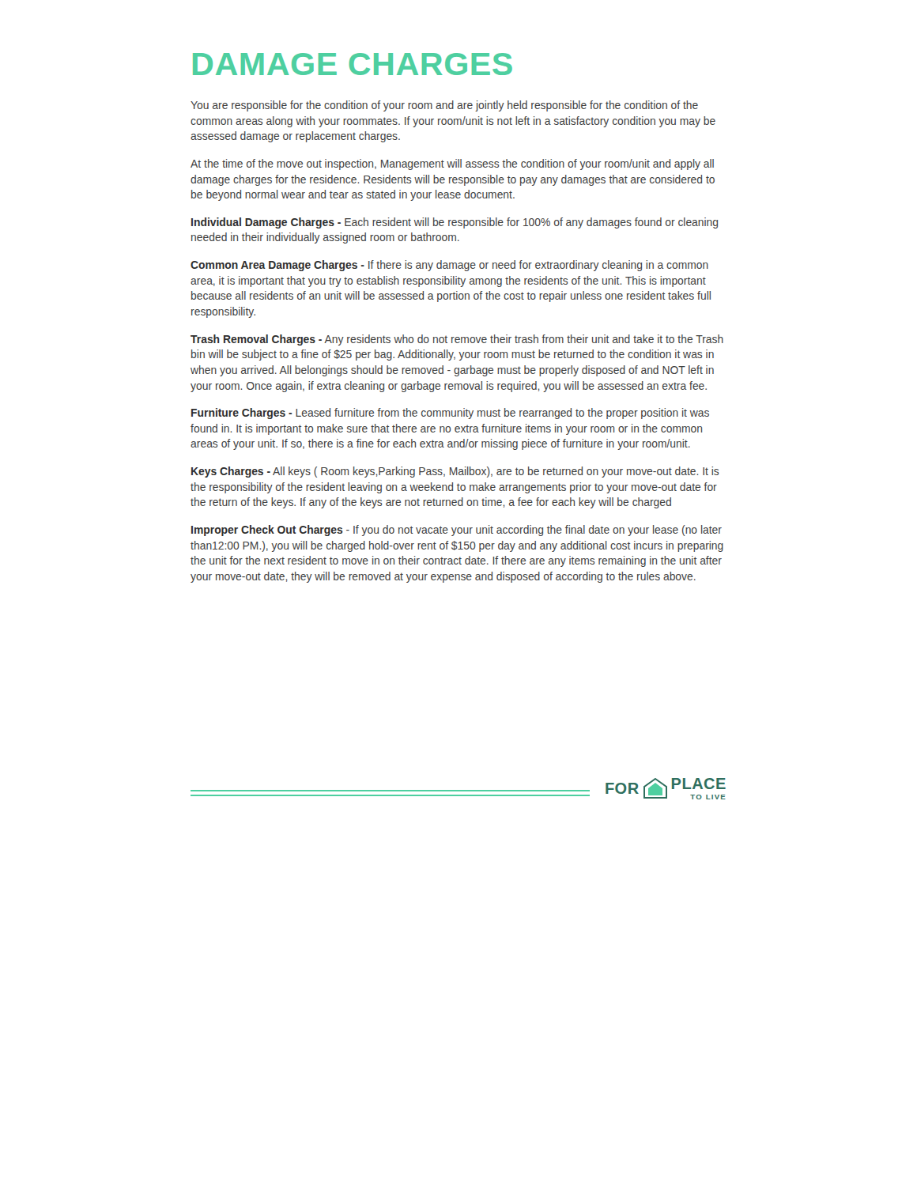DAMAGE CHARGES
You are responsible for the condition of your room and are jointly held responsible for the condition of the common areas along with your roommates. If your room/unit is not left in a satisfactory condition you may be assessed damage or replacement charges.
At the time of the move out inspection, Management will assess the condition of your room/unit and apply all damage charges for the residence. Residents will be responsible to pay any damages that are considered to be beyond normal wear and tear as stated in your lease document.
Individual Damage Charges - Each resident will be responsible for 100% of any damages found or cleaning needed in their individually assigned room or bathroom.
Common Area Damage Charges - If there is any damage or need for extraordinary cleaning in a common area, it is important that you try to establish responsibility among the residents of the unit. This is important because all residents of an unit will be assessed a portion of the cost to repair unless one resident takes full responsibility.
Trash Removal Charges - Any residents who do not remove their trash from their unit and take it to the Trash bin will be subject to a fine of $25 per bag. Additionally, your room must be returned to the condition it was in when you arrived. All belongings should be removed - garbage must be properly disposed of and NOT left in your room. Once again, if extra cleaning or garbage removal is required, you will be assessed an extra fee.
Furniture Charges - Leased furniture from the community must be rearranged to the proper position it was found in. It is important to make sure that there are no extra furniture items in your room or in the common areas of your unit. If so, there is a fine for each extra and/or missing piece of furniture in your room/unit.
Keys Charges - All keys ( Room keys,Parking Pass, Mailbox), are to be returned on your move-out date. It is the responsibility of the resident leaving on a weekend to make arrangements prior to your move-out date for the return of the keys. If any of the keys are not returned on time, a fee for each key will be charged
Improper Check Out Charges - If you do not vacate your unit according the final date on your lease (no later than12:00 PM.), you will be charged hold-over rent of $150 per day and any additional cost incurs in preparing the unit for the next resident to move in on their contract date. If there are any items remaining in the unit after your move-out date, they will be removed at your expense and disposed of according to the rules above.
FOR PLACE TO LIVE